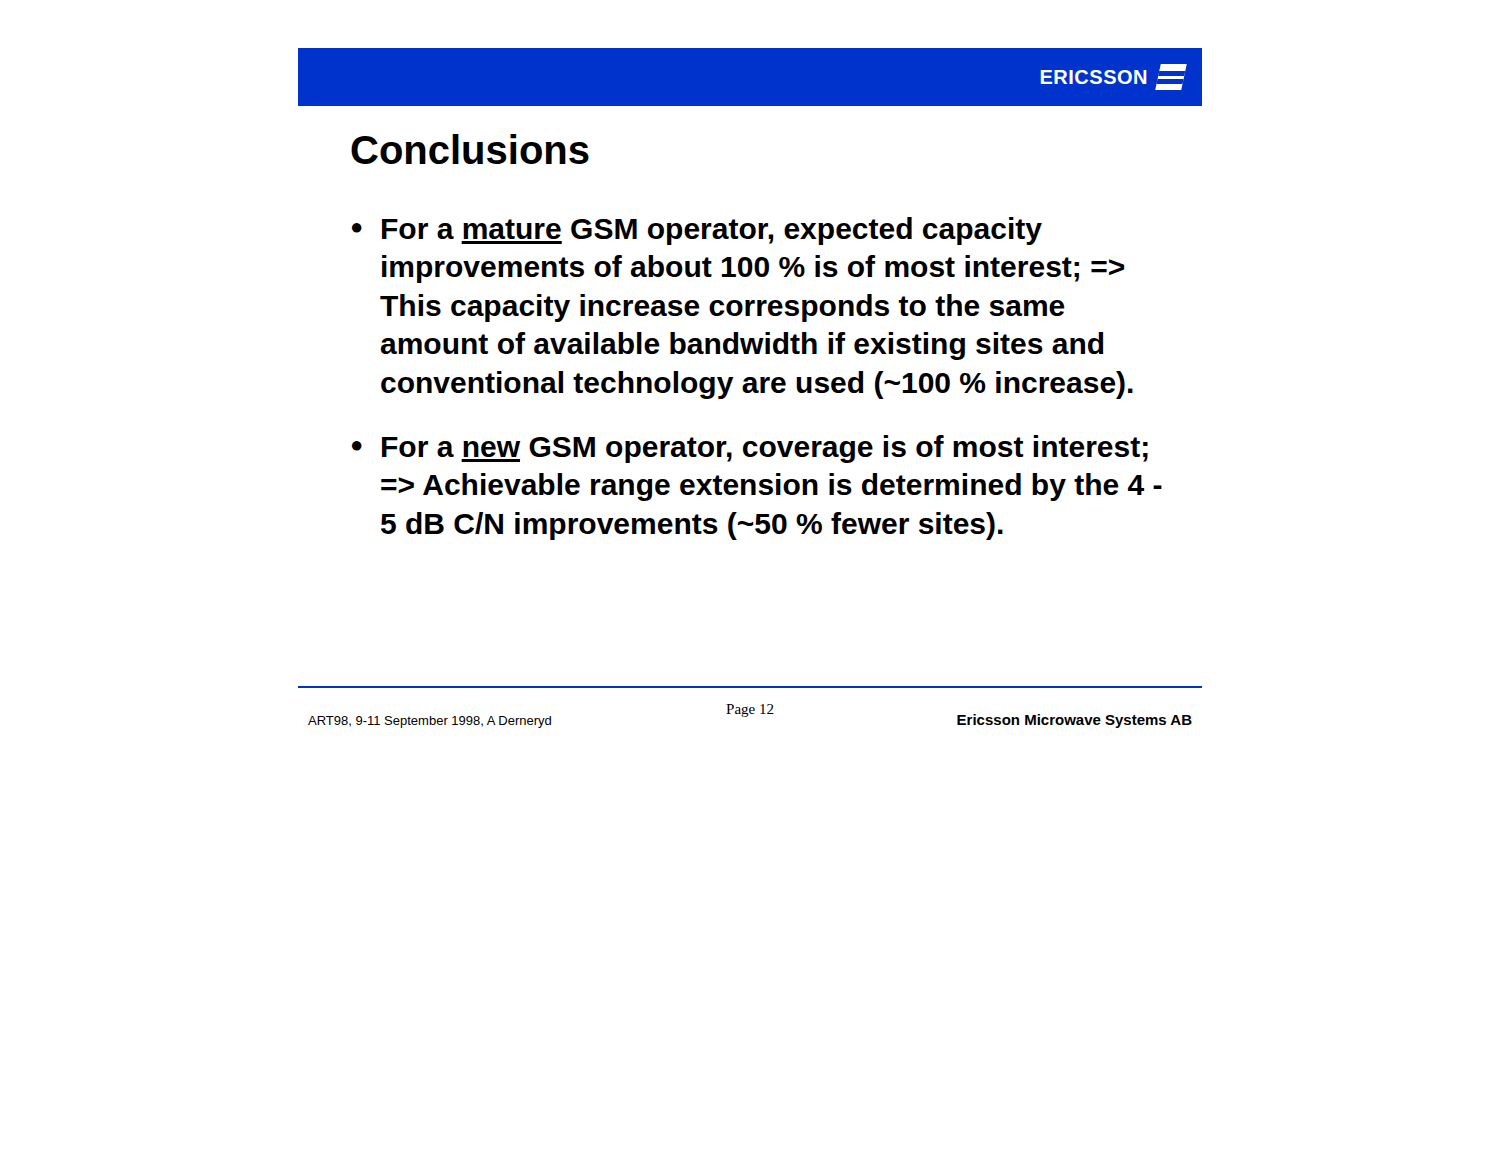ERICSSON
Conclusions
For a mature GSM operator, expected capacity improvements of about 100 % is of most interest; => This capacity increase corresponds to the same amount of available bandwidth if existing sites and conventional technology are used (~100 % increase).
For a new GSM operator, coverage is of most interest; => Achievable range extension is determined by the 4 - 5 dB C/N improvements (~50 % fewer sites).
ART98, 9-11 September 1998, A Derneryd
Page 12
Ericsson Microwave Systems AB